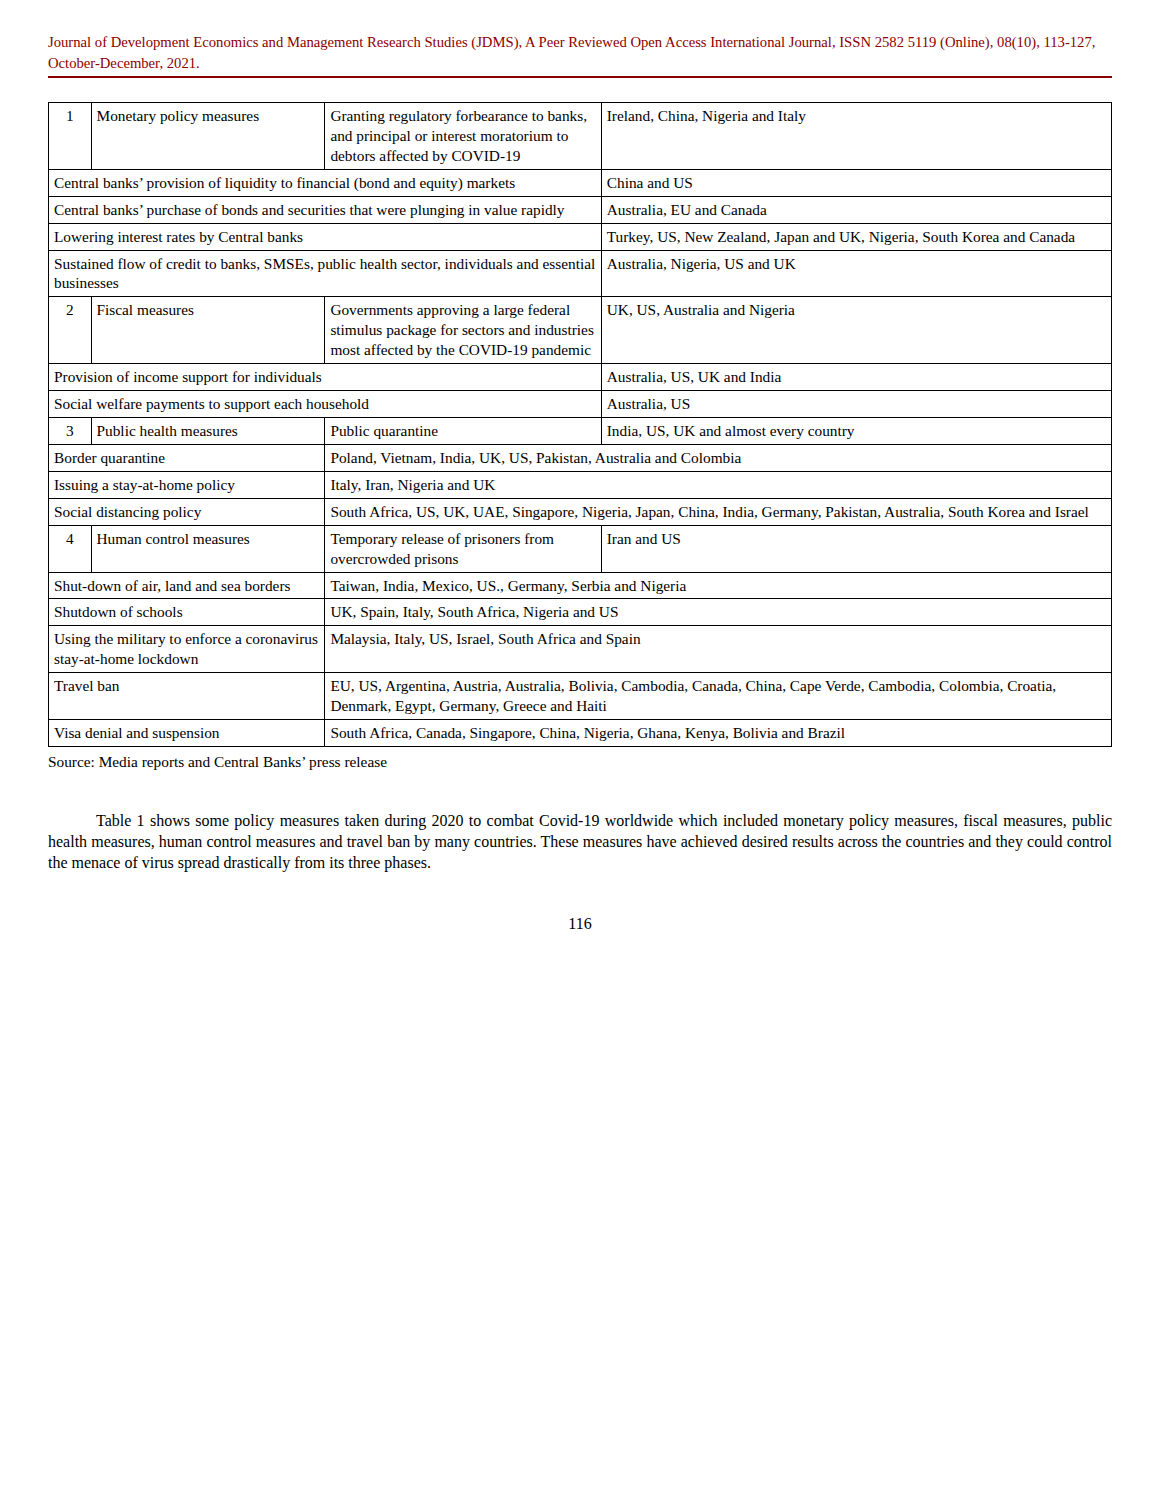Journal of Development Economics and Management Research Studies (JDMS), A Peer Reviewed Open Access International Journal, ISSN 2582 5119 (Online), 08(10), 113-127, October-December, 2021.
| 1 | Monetary policy measures | Granting regulatory forbearance to banks, and principal or interest moratorium to debtors affected by COVID-19 | Ireland, China, Nigeria and Italy |
| Central banks’ provision of liquidity to financial (bond and equity) markets | China and US |
| Central banks’ purchase of bonds and securities that were plunging in value rapidly | Australia, EU and Canada |
| Lowering interest rates by Central banks | Turkey, US, New Zealand, Japan and UK, Nigeria, South Korea and Canada |
| Sustained flow of credit to banks, SMSEs, public health sector, individuals and essential businesses | Australia, Nigeria, US and UK |
| 2 | Fiscal measures | Governments approving a large federal stimulus package for sectors and industries most affected by the COVID-19 pandemic | UK, US, Australia and Nigeria |
| Provision of income support for individuals | Australia, US, UK and India |
| Social welfare payments to support each household | Australia, US |
| 3 | Public health measures | Public quarantine | India, US, UK and almost every country |
| Border quarantine | Poland, Vietnam, India, UK, US, Pakistan, Australia and Colombia |
| Issuing a stay-at-home policy | Italy, Iran, Nigeria and UK |
| Social distancing policy | South Africa, US, UK, UAE, Singapore, Nigeria, Japan, China, India, Germany, Pakistan, Australia, South Korea and Israel |
| 4 | Human control measures | Temporary release of prisoners from overcrowded prisons | Iran and US |
| Shut-down of air, land and sea borders | Taiwan, India, Mexico, US., Germany, Serbia and Nigeria |
| Shutdown of schools | UK, Spain, Italy, South Africa, Nigeria and US |
| Using the military to enforce a coronavirus stay-at-home lockdown | Malaysia, Italy, US, Israel, South Africa and Spain |
| Travel ban | EU, US, Argentina, Austria, Australia, Bolivia, Cambodia, Canada, China, Cape Verde, Cambodia, Colombia, Croatia, Denmark, Egypt, Germany, Greece and Haiti |
| Visa denial and suspension | South Africa, Canada, Singapore, China, Nigeria, Ghana, Kenya, Bolivia and Brazil |
Source: Media reports and Central Banks’ press release
Table 1 shows some policy measures taken during 2020 to combat Covid-19 worldwide which included monetary policy measures, fiscal measures, public health measures, human control measures and travel ban by many countries. These measures have achieved desired results across the countries and they could control the menace of virus spread drastically from its three phases.
116